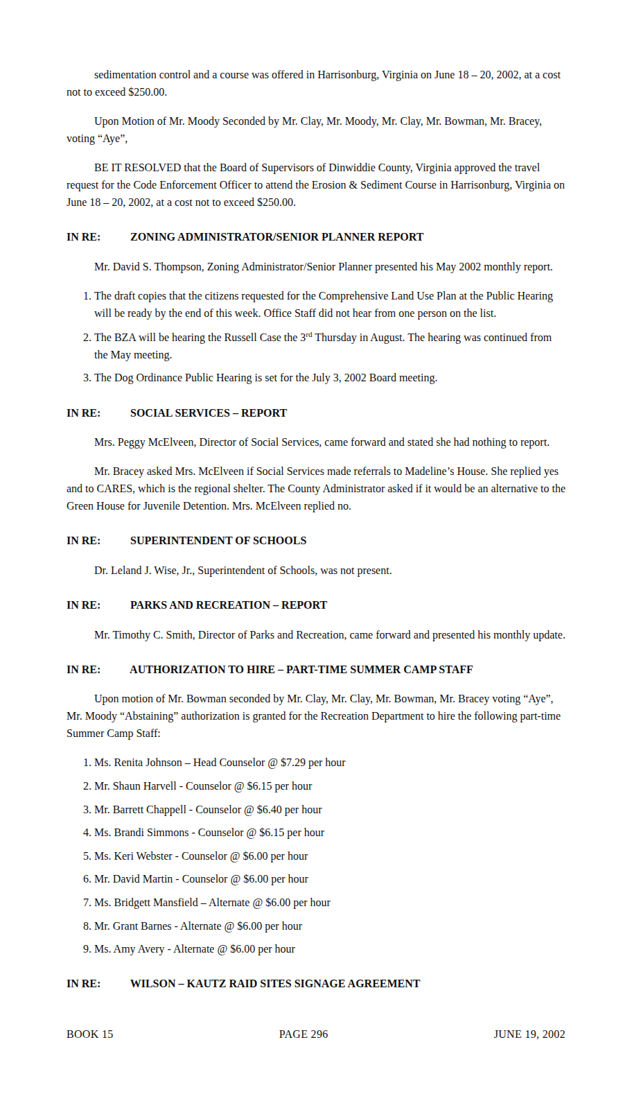sedimentation control and a course was offered in Harrisonburg, Virginia on June 18 – 20, 2002, at a cost not to exceed $250.00.
Upon Motion of Mr. Moody Seconded by Mr. Clay, Mr. Moody, Mr. Clay, Mr. Bowman, Mr. Bracey, voting “Aye”,
BE IT RESOLVED that the Board of Supervisors of Dinwiddie County, Virginia approved the travel request for the Code Enforcement Officer to attend the Erosion & Sediment Course in Harrisonburg, Virginia on June 18 – 20, 2002, at a cost not to exceed $250.00.
IN RE: ZONING ADMINISTRATOR/SENIOR PLANNER REPORT
Mr. David S. Thompson, Zoning Administrator/Senior Planner presented his May 2002 monthly report.
The draft copies that the citizens requested for the Comprehensive Land Use Plan at the Public Hearing will be ready by the end of this week. Office Staff did not hear from one person on the list.
The BZA will be hearing the Russell Case the 3rd Thursday in August. The hearing was continued from the May meeting.
The Dog Ordinance Public Hearing is set for the July 3, 2002 Board meeting.
IN RE: SOCIAL SERVICES – REPORT
Mrs. Peggy McElveen, Director of Social Services, came forward and stated she had nothing to report.
Mr. Bracey asked Mrs. McElveen if Social Services made referrals to Madeline’s House. She replied yes and to CARES, which is the regional shelter. The County Administrator asked if it would be an alternative to the Green House for Juvenile Detention. Mrs. McElveen replied no.
IN RE: SUPERINTENDENT OF SCHOOLS
Dr. Leland J. Wise, Jr., Superintendent of Schools, was not present.
IN RE: PARKS AND RECREATION – REPORT
Mr. Timothy C. Smith, Director of Parks and Recreation, came forward and presented his monthly update.
IN RE: AUTHORIZATION TO HIRE – PART-TIME SUMMER CAMP STAFF
Upon motion of Mr. Bowman seconded by Mr. Clay, Mr. Clay, Mr. Bowman, Mr. Bracey voting “Aye”, Mr. Moody “Abstaining” authorization is granted for the Recreation Department to hire the following part-time Summer Camp Staff:
Ms. Renita Johnson – Head Counselor @ $7.29 per hour
Mr. Shaun Harvell - Counselor @ $6.15 per hour
Mr. Barrett Chappell - Counselor @ $6.40 per hour
Ms. Brandi Simmons - Counselor @ $6.15 per hour
Ms. Keri Webster - Counselor @ $6.00 per hour
Mr. David Martin - Counselor @ $6.00 per hour
Ms. Bridgett Mansfield – Alternate @ $6.00 per hour
Mr. Grant Barnes - Alternate @ $6.00 per hour
Ms. Amy Avery - Alternate @ $6.00 per hour
IN RE: WILSON – KAUTZ RAID SITES SIGNAGE AGREEMENT
BOOK 15 PAGE 296 JUNE 19, 2002